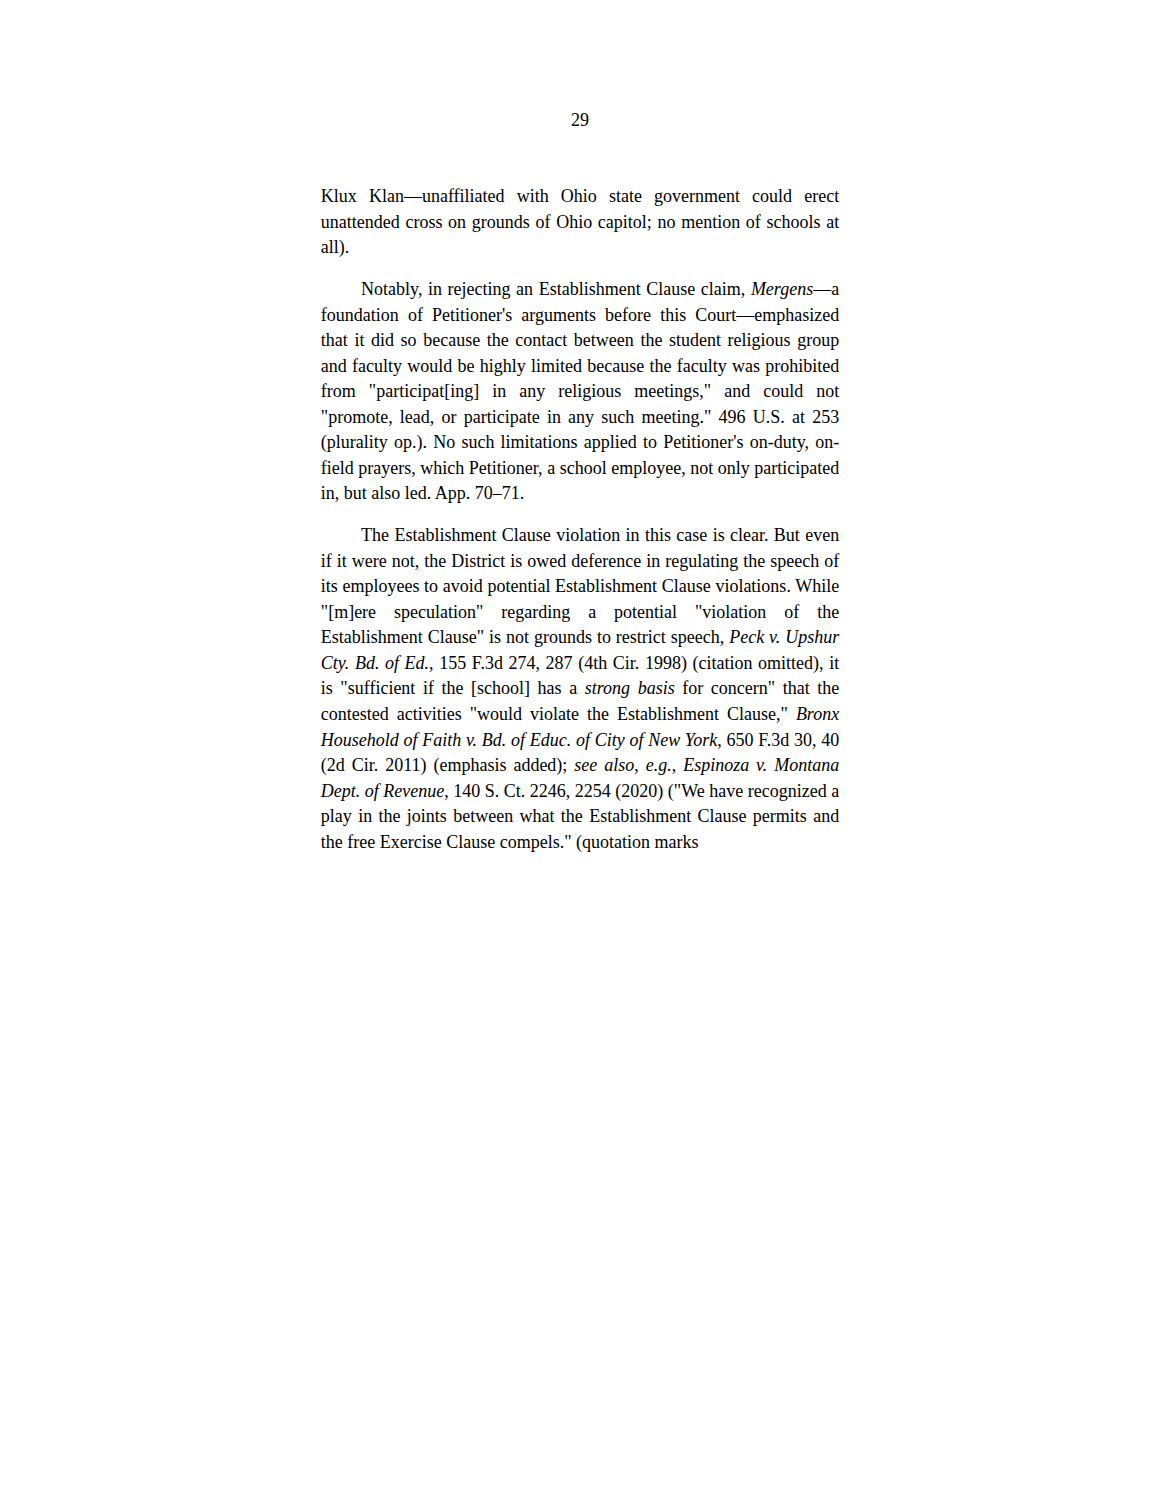29
Klux Klan—unaffiliated with Ohio state government could erect unattended cross on grounds of Ohio capitol; no mention of schools at all).
Notably, in rejecting an Establishment Clause claim, Mergens—a foundation of Petitioner's arguments before this Court—emphasized that it did so because the contact between the student religious group and faculty would be highly limited because the faculty was prohibited from "participat[ing] in any religious meetings," and could not "promote, lead, or participate in any such meeting." 496 U.S. at 253 (plurality op.). No such limitations applied to Petitioner's on-duty, on-field prayers, which Petitioner, a school employee, not only participated in, but also led. App. 70–71.
The Establishment Clause violation in this case is clear. But even if it were not, the District is owed deference in regulating the speech of its employees to avoid potential Establishment Clause violations. While "[m]ere speculation" regarding a potential "violation of the Establishment Clause" is not grounds to restrict speech, Peck v. Upshur Cty. Bd. of Ed., 155 F.3d 274, 287 (4th Cir. 1998) (citation omitted), it is "sufficient if the [school] has a strong basis for concern" that the contested activities "would violate the Establishment Clause," Bronx Household of Faith v. Bd. of Educ. of City of New York, 650 F.3d 30, 40 (2d Cir. 2011) (emphasis added); see also, e.g., Espinoza v. Montana Dept. of Revenue, 140 S. Ct. 2246, 2254 (2020) ("We have recognized a play in the joints between what the Establishment Clause permits and the free Exercise Clause compels." (quotation marks